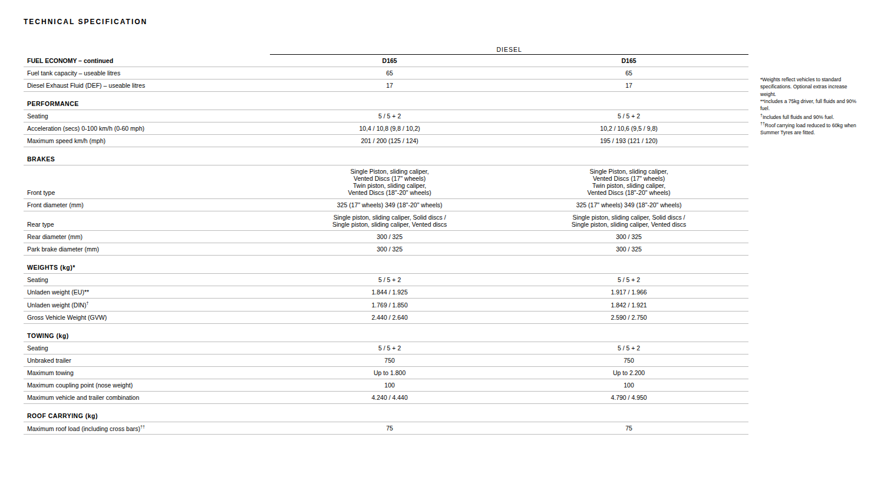Technical Specification
| | DIESEL |
| --- | --- |
| FUEL ECONOMY – continued | D165 | D165 |
| Fuel tank capacity – useable litres | 65 | 65 |
| Diesel Exhaust Fluid (DEF) – useable litres | 17 | 17 |
| PERFORMANCE | | |
| Seating | 5 / 5 + 2 | 5 / 5 + 2 |
| Acceleration (secs) 0-100 km/h (0-60 mph) | 10,4 / 10,8 (9,8 / 10,2) | 10,2 / 10,6 (9,5 / 9,8) |
| Maximum speed km/h (mph) | 201 / 200 (125 / 124) | 195 / 193 (121 / 120) |
| BRAKES | | |
| Front type | Single Piston, sliding caliper, Vented Discs (17" wheels) Twin piston, sliding caliper, Vented Discs (18"-20" wheels) | Single Piston, sliding caliper, Vented Discs (17" wheels) Twin piston, sliding caliper, Vented Discs (18"-20" wheels) |
| Front diameter (mm) | 325 (17" wheels) 349 (18"-20" wheels) | 325 (17" wheels) 349 (18"-20" wheels) |
| Rear type | Single piston, sliding caliper, Solid discs / Single piston, sliding caliper, Vented discs | Single piston, sliding caliper, Solid discs / Single piston, sliding caliper, Vented discs |
| Rear diameter (mm) | 300 / 325 | 300 / 325 |
| Park brake diameter (mm) | 300 / 325 | 300 / 325 |
| WEIGHTS (kg)* | | |
| Seating | 5 / 5 + 2 | 5 / 5 + 2 |
| Unladen weight (EU)** | 1.844 / 1.925 | 1.917 / 1.966 |
| Unladen weight (DIN) † | 1.769 / 1.850 | 1.842 / 1.921 |
| Gross Vehicle Weight (GVW) | 2.440 / 2.640 | 2.590 / 2.750 |
| TOWING (kg) | | |
| Seating | 5 / 5 + 2 | 5 / 5 + 2 |
| Unbraked trailer | 750 | 750 |
| Maximum towing | Up to 1.800 | Up to 2.200 |
| Maximum coupling point (nose weight) | 100 | 100 |
| Maximum vehicle and trailer combination | 4.240 / 4.440 | 4.790 / 4.950 |
| ROOF CARRYING (kg) | | |
| Maximum roof load (including cross bars) †† | 75 | 75 |
*Weights reflect vehicles to standard specifications. Optional extras increase weight.
**Includes a 75kg driver, full fluids and 90% fuel.
†Includes full fluids and 90% fuel.
††Roof carrying load reduced to 60kg when Summer Tyres are fitted.